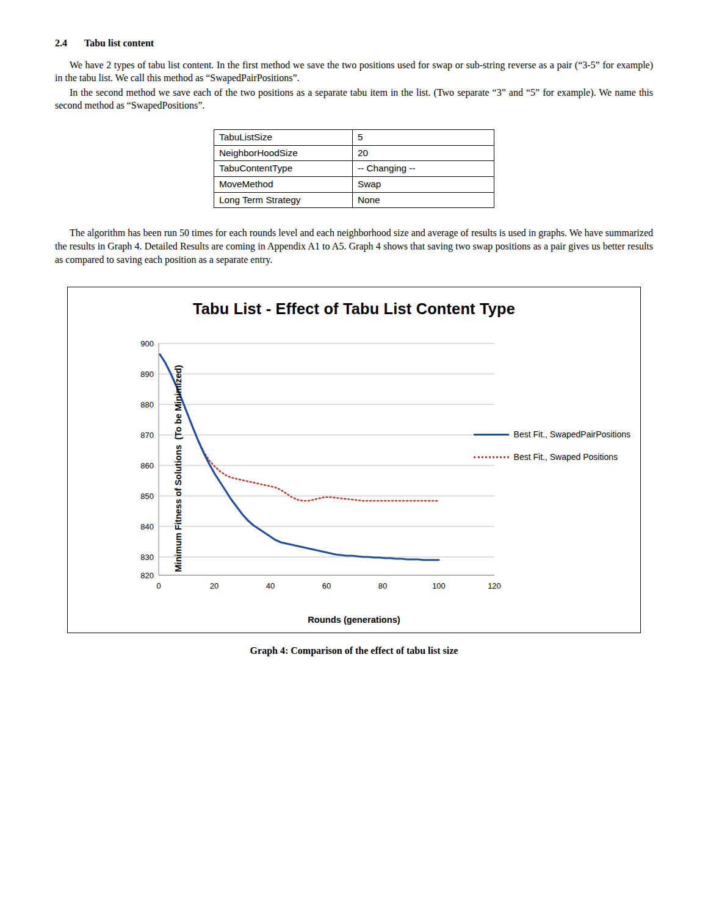2.4 Tabu list content
We have 2 types of tabu list content. In the first method we save the two positions used for swap or sub-string reverse as a pair (“3-5” for example) in the tabu list. We call this method as “SwapedPairPositions”.
In the second method we save each of the two positions as a separate tabu item in the list. (Two separate “3” and “5” for example). We name this second method as “SwapedPositions”.
| TabuListSize | 5 |
| NeighborHoodSize | 20 |
| TabuContentType | -- Changing -- |
| MoveMethod | Swap |
| Long Term Strategy | None |
The algorithm has been run 50 times for each rounds level and each neighborhood size and average of results is used in graphs. We have summarized the results in Graph 4. Detailed Results are coming in Appendix A1 to A5. Graph 4 shows that saving two swap positions as a pair gives us better results as compared to saving each position as a separate entry.
Tabu List - Effect of Tabu List Content Type
Minimum Fitness of Solutions (To be Minimized)
900 890 880 870 860 850 840 830 820 0 20 40 60 80 100 120
Best Fit., SwapedPairPositions
Best Fit., Swaped Positions
Rounds (generations)
Graph 4: Comparison of the effect of tabu list size